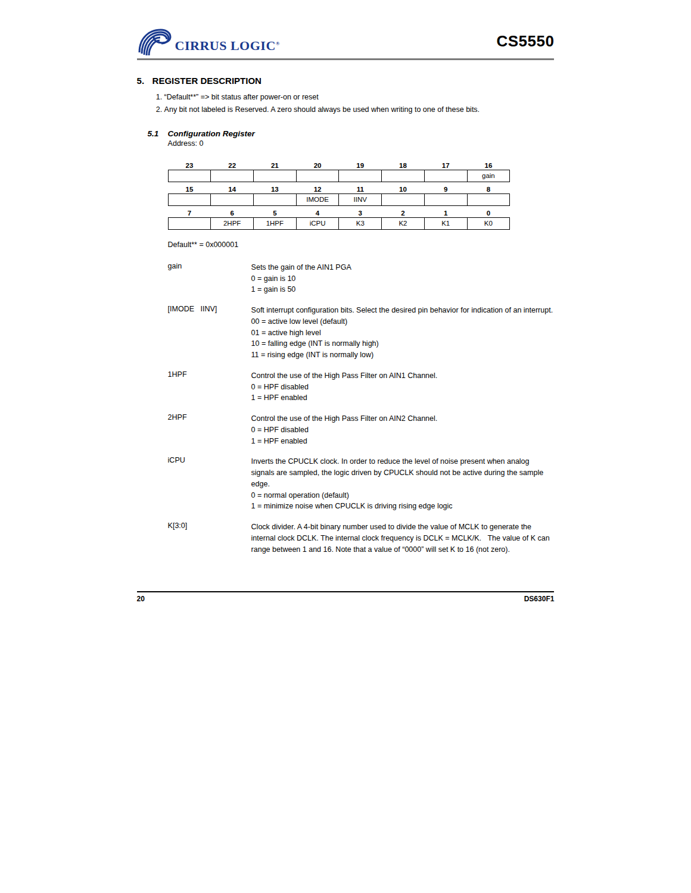CIRRUS LOGIC®
CS5550
5. REGISTER DESCRIPTION
“Default**” => bit status after power-on or reset
Any bit not labeled is Reserved. A zero should always be used when writing to one of these bits.
5.1 Configuration Register
Address: 0
| 23 | 22 | 21 | 20 | 19 | 18 | 17 | 16 |
| | | | | | | | gain |
| 15 | 14 | 13 | 12 | 11 | 10 | 9 | 8 |
| | | | IMODE | IINV | | | |
| 7 | 6 | 5 | 4 | 3 | 2 | 1 | 0 |
| | 2HPF | 1HPF | iCPU | K3 | K2 | K1 | K0 |
Default** = 0x000001
gain
Sets the gain of the AIN1 PGA
0 = gain is 10
1 = gain is 50
[IMODE IINV]
Soft interrupt configuration bits. Select the desired pin behavior for indication of an interrupt.
00 = active low level (default)
01 = active high level
10 = falling edge (INT is normally high)
11 = rising edge (INT is normally low)
1HPF
Control the use of the High Pass Filter on AIN1 Channel.
0 = HPF disabled
1 = HPF enabled
2HPF
Control the use of the High Pass Filter on AIN2 Channel.
0 = HPF disabled
1 = HPF enabled
iCPU
Inverts the CPUCLK clock. In order to reduce the level of noise present when analog signals are sampled, the logic driven by CPUCLK should not be active during the sample edge.
0 = normal operation (default)
1 = minimize noise when CPUCLK is driving rising edge logic
K[3:0]
Clock divider. A 4-bit binary number used to divide the value of MCLK to generate the internal clock DCLK. The internal clock frequency is DCLK = MCLK/K. The value of K can range between 1 and 16. Note that a value of “0000” will set K to 16 (not zero).
20 DS630F1